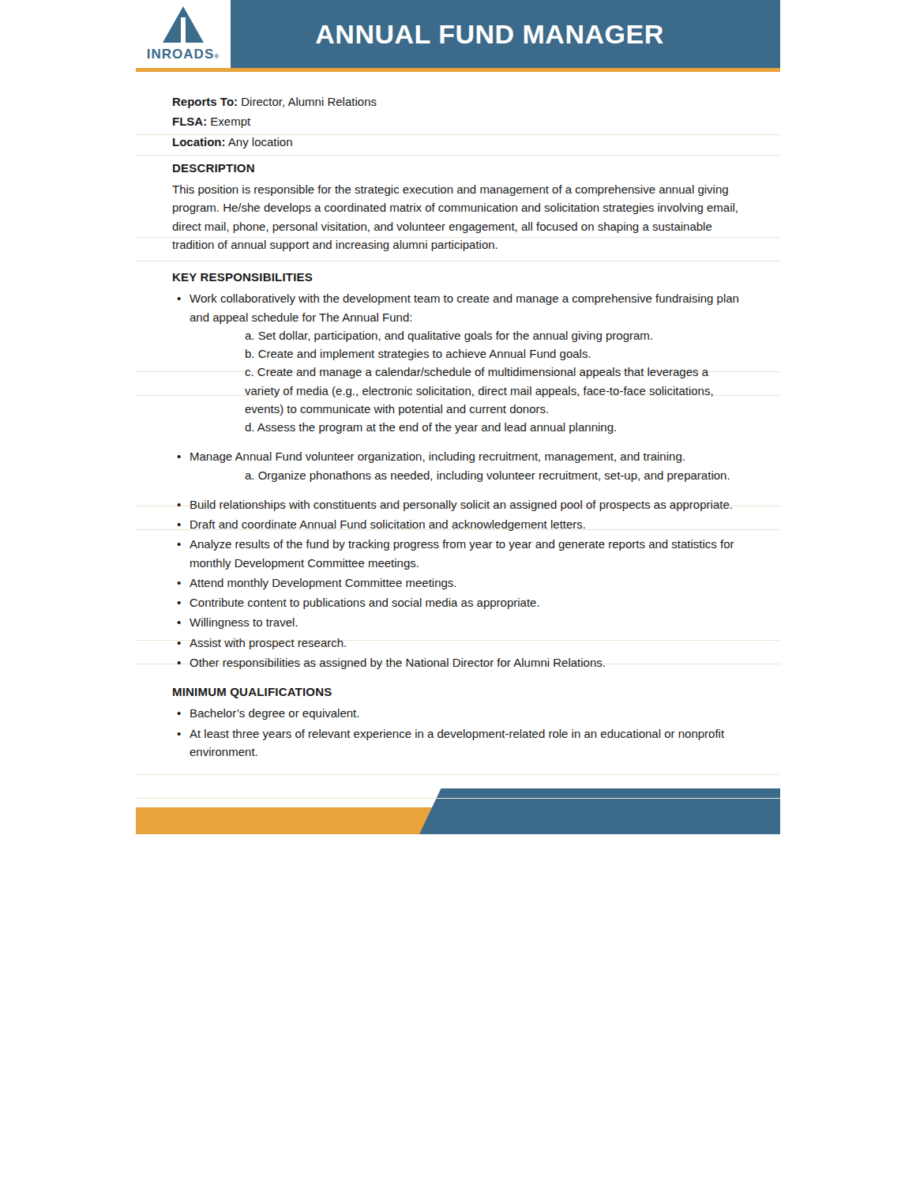INROADS®
ANNUAL FUND MANAGER
Reports To: Director, Alumni Relations
FLSA: Exempt
Location: Any location
DESCRIPTION
This position is responsible for the strategic execution and management of a comprehensive annual giving program. He/she develops a coordinated matrix of communication and solicitation strategies involving email, direct mail, phone, personal visitation, and volunteer engagement, all focused on shaping a sustainable tradition of annual support and increasing alumni participation.
KEY RESPONSIBILITIES
Work collaboratively with the development team to create and manage a comprehensive fundraising plan and appeal schedule for The Annual Fund:
a. Set dollar, participation, and qualitative goals for the annual giving program.
b. Create and implement strategies to achieve Annual Fund goals.
c. Create and manage a calendar/schedule of multidimensional appeals that leverages a variety of media (e.g., electronic solicitation, direct mail appeals, face-to-face solicitations, events) to communicate with potential and current donors.
d. Assess the program at the end of the year and lead annual planning.
Manage Annual Fund volunteer organization, including recruitment, management, and training.
a. Organize phonathons as needed, including volunteer recruitment, set-up, and preparation.
Build relationships with constituents and personally solicit an assigned pool of prospects as appropriate.
Draft and coordinate Annual Fund solicitation and acknowledgement letters.
Analyze results of the fund by tracking progress from year to year and generate reports and statistics for monthly Development Committee meetings.
Attend monthly Development Committee meetings.
Contribute content to publications and social media as appropriate.
Willingness to travel.
Assist with prospect research.
Other responsibilities as assigned by the National Director for Alumni Relations.
MINIMUM QUALIFICATIONS
Bachelor’s degree or equivalent.
At least three years of relevant experience in a development-related role in an educational or nonprofit environment.